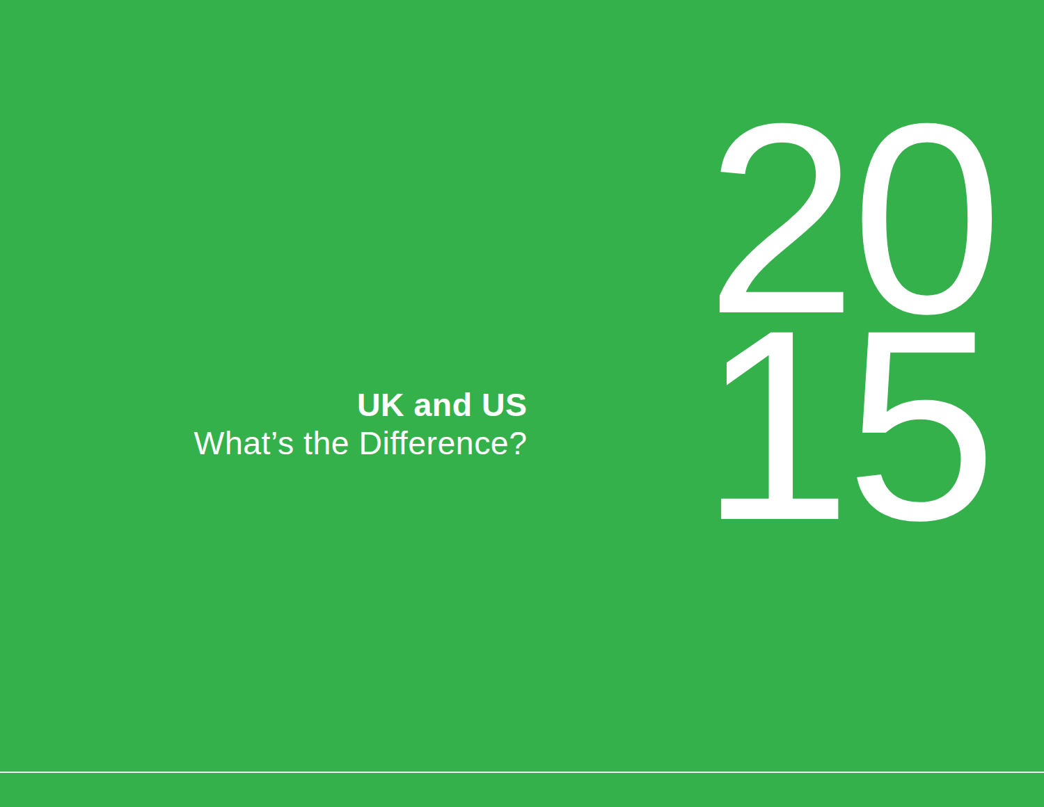UK and US What’s the Difference?
20 15